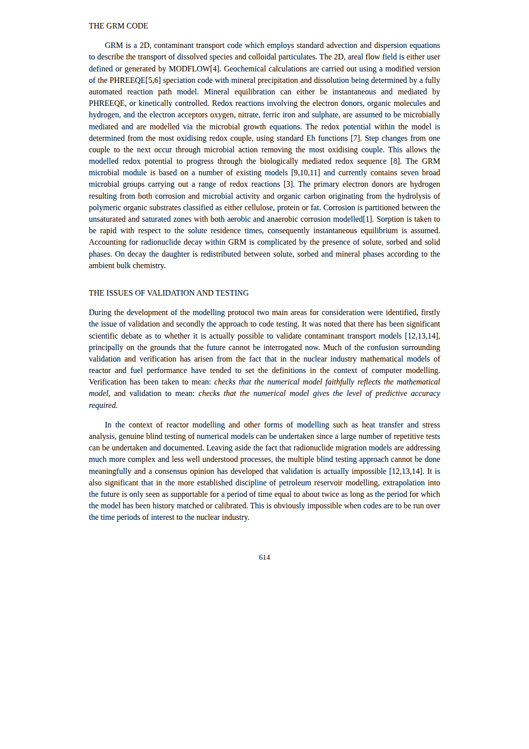The GRM Code
GRM is a 2D, contaminant transport code which employs standard advection and dispersion equations to describe the transport of dissolved species and colloidal particulates. The 2D, areal flow field is either user defined or generated by MODFLOW[4]. Geochemical calculations are carried out using a modified version of the PHREEQE[5,6] speciation code with mineral precipitation and dissolution being determined by a fully automated reaction path model. Mineral equilibration can either be instantaneous and mediated by PHREEQE, or kinetically controlled. Redox reactions involving the electron donors, organic molecules and hydrogen, and the electron acceptors oxygen, nitrate, ferric iron and sulphate, are assumed to be microbially mediated and are modelled via the microbial growth equations. The redox potential within the model is determined from the most oxidising redox couple, using standard Eh functions [7]. Step changes from one couple to the next occur through microbial action removing the most oxidising couple. This allows the modelled redox potential to progress through the biologically mediated redox sequence [8]. The GRM microbial module is based on a number of existing models [9,10,11] and currently contains seven broad microbial groups carrying out a range of redox reactions [3]. The primary electron donors are hydrogen resulting from both corrosion and microbial activity and organic carbon originating from the hydrolysis of polymeric organic substrates classified as either cellulose, protein or fat. Corrosion is partitioned between the unsaturated and saturated zones with both aerobic and anaerobic corrosion modelled[1]. Sorption is taken to be rapid with respect to the solute residence times, consequently instantaneous equilibrium is assumed. Accounting for radionuclide decay within GRM is complicated by the presence of solute, sorbed and solid phases. On decay the daughter is redistributed between solute, sorbed and mineral phases according to the ambient bulk chemistry.
The Issues of Validation and Testing
During the development of the modelling protocol two main areas for consideration were identified, firstly the issue of validation and secondly the approach to code testing. It was noted that there has been significant scientific debate as to whether it is actually possible to validate contaminant transport models [12,13,14], principally on the grounds that the future cannot be interrogated now. Much of the confusion surrounding validation and verification has arisen from the fact that in the nuclear industry mathematical models of reactor and fuel performance have tended to set the definitions in the context of computer modelling. Verification has been taken to mean: checks that the numerical model faithfully reflects the mathematical model, and validation to mean: checks that the numerical model gives the level of predictive accuracy required.
In the context of reactor modelling and other forms of modelling such as heat transfer and stress analysis, genuine blind testing of numerical models can be undertaken since a large number of repetitive tests can be undertaken and documented. Leaving aside the fact that radionuclide migration models are addressing much more complex and less well understood processes, the multiple blind testing approach cannot be done meaningfully and a consensus opinion has developed that validation is actually impossible [12,13,14]. It is also significant that in the more established discipline of petroleum reservoir modelling, extrapolation into the future is only seen as supportable for a period of time equal to about twice as long as the period for which the model has been history matched or calibrated. This is obviously impossible when codes are to be run over the time periods of interest to the nuclear industry.
614